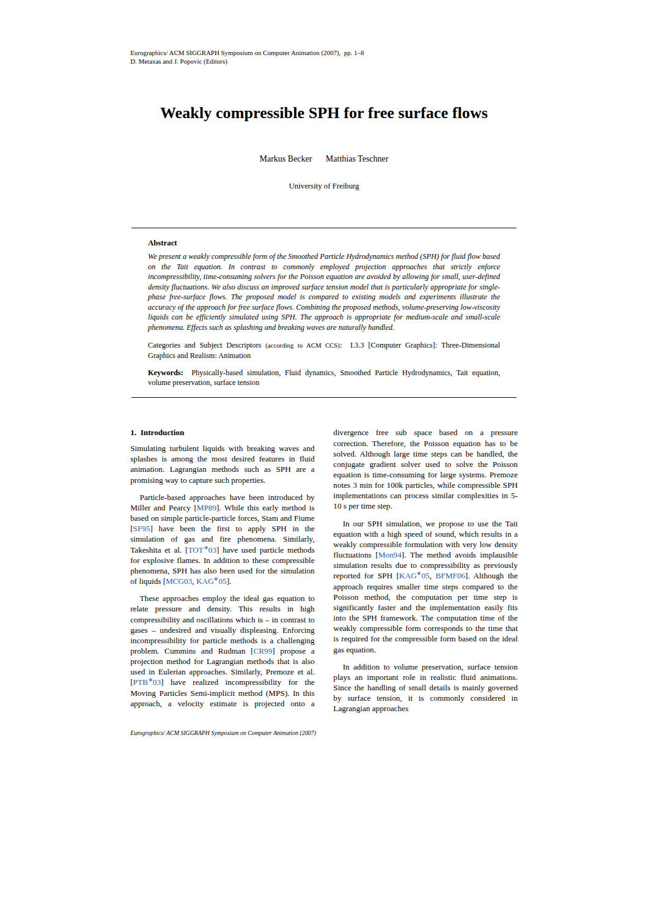Eurographics/ ACM SIGGRAPH Symposium on Computer Animation (2007), pp. 1–8
D. Metaxas and J. Popovic (Editors)
Weakly compressible SPH for free surface flows
Markus Becker Matthias Teschner
University of Freiburg
Abstract
We present a weakly compressible form of the Smoothed Particle Hydrodynamics method (SPH) for fluid flow based on the Tait equation. In contrast to commonly employed projection approaches that strictly enforce incompressibility, time-consuming solvers for the Poisson equation are avoided by allowing for small, user-defined density fluctuations. We also discuss an improved surface tension model that is particularly appropriate for single-phase free-surface flows. The proposed model is compared to existing models and experiments illustrate the accuracy of the approach for free surface flows. Combining the proposed methods, volume-preserving low-viscosity liquids can be efficiently simulated using SPH. The approach is appropriate for medium-scale and small-scale phenomena. Effects such as splashing and breaking waves are naturally handled.
Categories and Subject Descriptors (according to ACM CCS): I.3.3 [Computer Graphics]: Three-Dimensional Graphics and Realism: Animation
Keywords: Physically-based simulation, Fluid dynamics, Smoothed Particle Hydrodynamics, Tait equation, volume preservation, surface tension
1. Introduction
Simulating turbulent liquids with breaking waves and splashes is among the most desired features in fluid animation. Lagrangian methods such as SPH are a promising way to capture such properties.
Particle-based approaches have been introduced by Miller and Pearcy [MP89]. While this early method is based on simple particle-particle forces, Stam and Fiume [SF95] have been the first to apply SPH in the simulation of gas and fire phenomena. Similarly, Takeshita et al. [TOT∗03] have used particle methods for explosive flames. In addition to these compressible phenomena, SPH has also been used for the simulation of liquids [MCG03, KAG∗05].
These approaches employ the ideal gas equation to relate pressure and density. This results in high compressibility and oscillations which is – in contrast to gases – undesired and visually displeasing. Enforcing incompressibility for particle methods is a challenging problem. Cummins and Rudman [CR99] propose a projection method for Lagrangian methods that is also used in Eulerian approaches. Similarly, Premoze et al. [PTB∗03] have realized incompressibility for the Moving Particles Semi-implicit method (MPS). In this approach, a velocity estimate is projected onto a divergence free sub space based on a pressure correction. Therefore, the Poisson equation has to be solved. Although large time steps can be handled, the conjugate gradient solver used to solve the Poisson equation is time-consuming for large systems. Premoze notes 3 min for 100k particles, while compressible SPH implementations can process similar complexities in 5-10 s per time step.
In our SPH simulation, we propose to use the Tait equation with a high speed of sound, which results in a weakly compressible formulation with very low density fluctuations [Mon94]. The method avoids implausible simulation results due to compressibility as previously reported for SPH [KAG∗05, BFMF06]. Although the approach requires smaller time steps compared to the Poisson method, the computation per time step is significantly faster and the implementation easily fits into the SPH framework. The computation time of the weakly compressible form corresponds to the time that is required for the compressible form based on the ideal gas equation.
In addition to volume preservation, surface tension plays an important role in realistic fluid animations. Since the handling of small details is mainly governed by surface tension, it is commonly considered in Lagrangian approaches
Eurographics/ ACM SIGGRAPH Symposium on Computer Animation (2007)